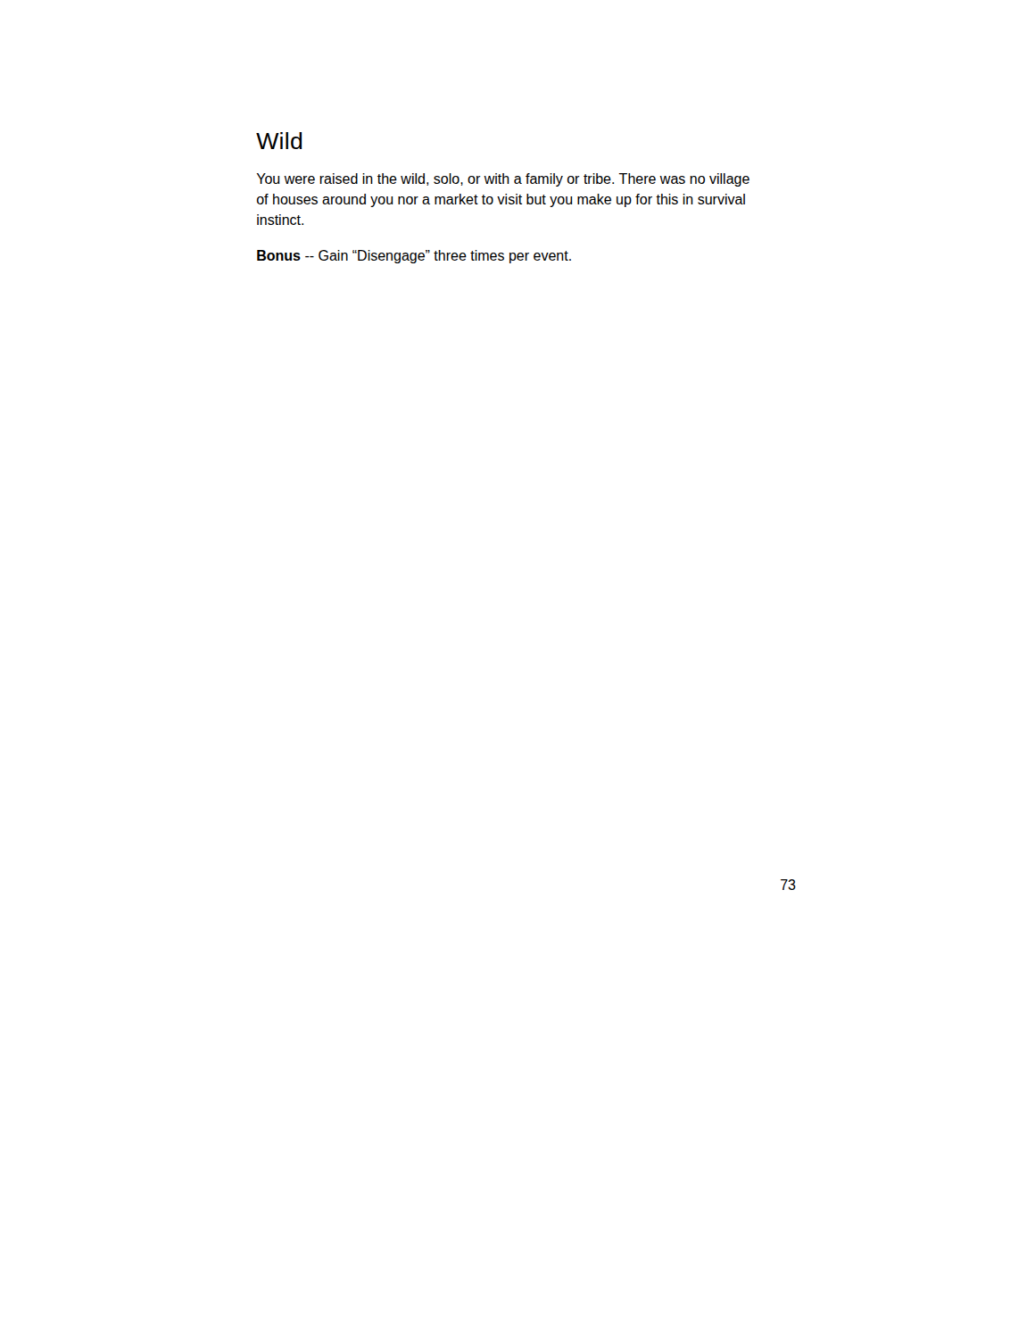Wild
You were raised in the wild, solo, or with a family or tribe. There was no village of houses around you nor a market to visit but you make up for this in survival instinct.
Bonus -- Gain “Disengage” three times per event.
73